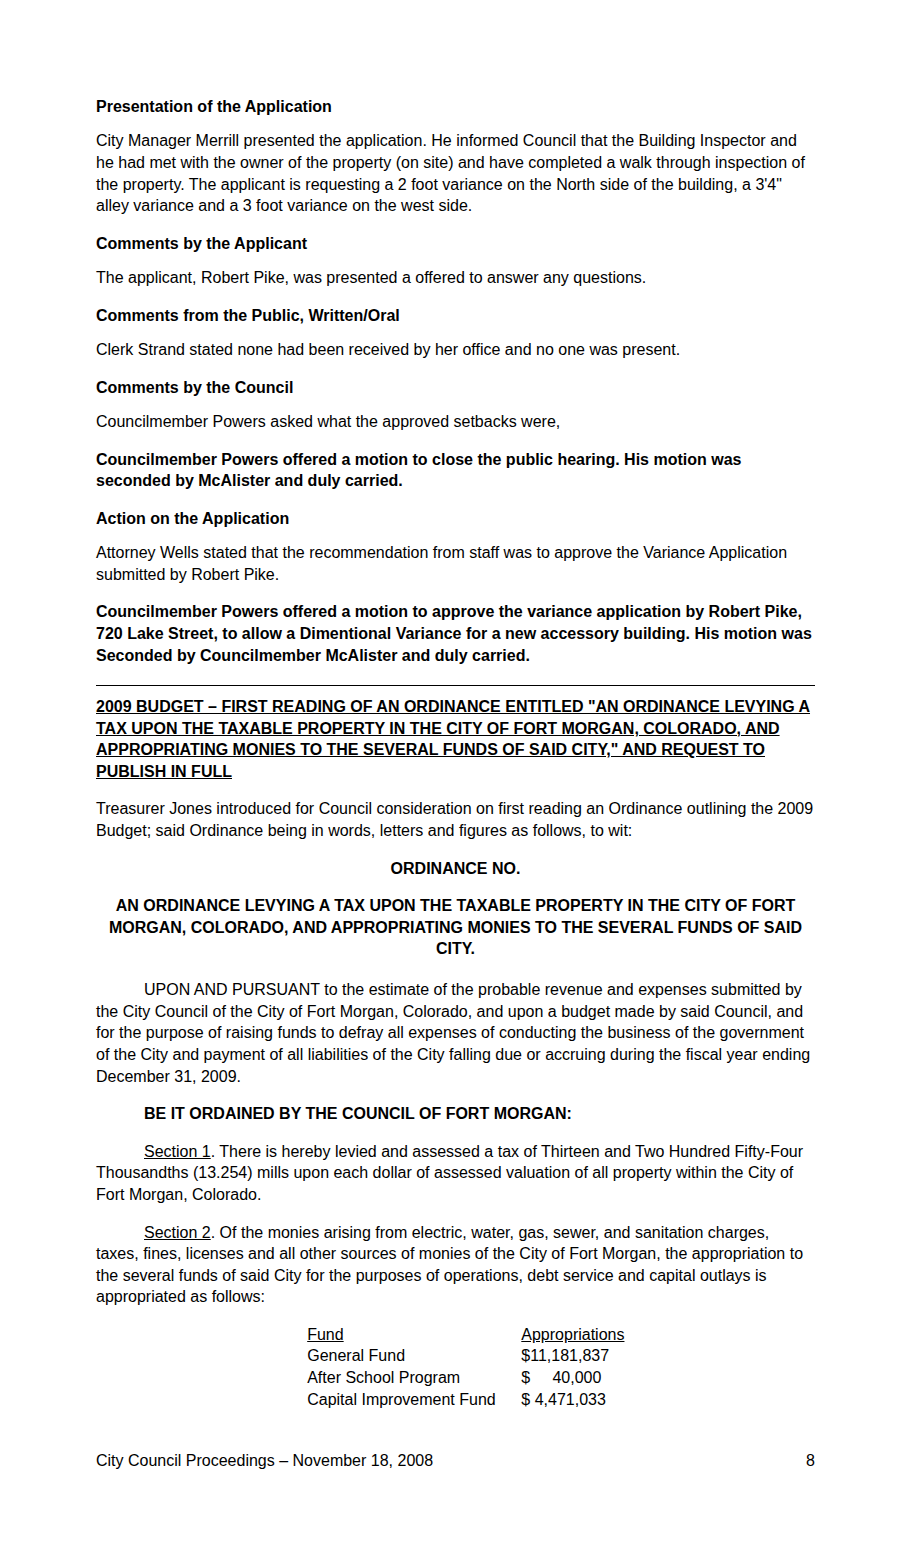Presentation of the Application
City Manager Merrill presented the application. He informed Council that the Building Inspector and he had met with the owner of the property (on site) and have completed a walk through inspection of the property. The applicant is requesting a 2 foot variance on the North side of the building, a 3'4" alley variance and a 3 foot variance on the west side.
Comments by the Applicant
The applicant, Robert Pike, was presented a offered to answer any questions.
Comments from the Public, Written/Oral
Clerk Strand stated none had been received by her office and no one was present.
Comments by the Council
Councilmember Powers asked what the approved setbacks were,
Councilmember Powers offered a motion to close the public hearing. His motion was seconded by McAlister and duly carried.
Action on the Application
Attorney Wells stated that the recommendation from staff was to approve the Variance Application submitted by Robert Pike.
Councilmember Powers offered a motion to approve the variance application by Robert Pike, 720 Lake Street, to allow a Dimentional Variance for a new accessory building. His motion was Seconded by Councilmember McAlister and duly carried.
2009 BUDGET – FIRST READING OF AN ORDINANCE ENTITLED "AN ORDINANCE LEVYING A TAX UPON THE TAXABLE PROPERTY IN THE CITY OF FORT MORGAN, COLORADO, AND APPROPRIATING MONIES TO THE SEVERAL FUNDS OF SAID CITY," AND REQUEST TO PUBLISH IN FULL
Treasurer Jones introduced for Council consideration on first reading an Ordinance outlining the 2009 Budget; said Ordinance being in words, letters and figures as follows, to wit:
ORDINANCE NO.
AN ORDINANCE LEVYING A TAX UPON THE TAXABLE PROPERTY IN THE CITY OF FORT MORGAN, COLORADO, AND APPROPRIATING MONIES TO THE SEVERAL FUNDS OF SAID CITY.
UPON AND PURSUANT to the estimate of the probable revenue and expenses submitted by the City Council of the City of Fort Morgan, Colorado, and upon a budget made by said Council, and for the purpose of raising funds to defray all expenses of conducting the business of the government of the City and payment of all liabilities of the City falling due or accruing during the fiscal year ending December 31, 2009.
BE IT ORDAINED BY THE COUNCIL OF FORT MORGAN:
Section 1. There is hereby levied and assessed a tax of Thirteen and Two Hundred Fifty-Four Thousandths (13.254) mills upon each dollar of assessed valuation of all property within the City of Fort Morgan, Colorado.
Section 2. Of the monies arising from electric, water, gas, sewer, and sanitation charges, taxes, fines, licenses and all other sources of monies of the City of Fort Morgan, the appropriation to the several funds of said City for the purposes of operations, debt service and capital outlays is appropriated as follows:
| Fund | Appropriations |
| General Fund | $11,181,837 |
| After School Program | $ 40,000 |
| Capital Improvement Fund | $ 4,471,033 |
City Council Proceedings – November 18, 2008 8